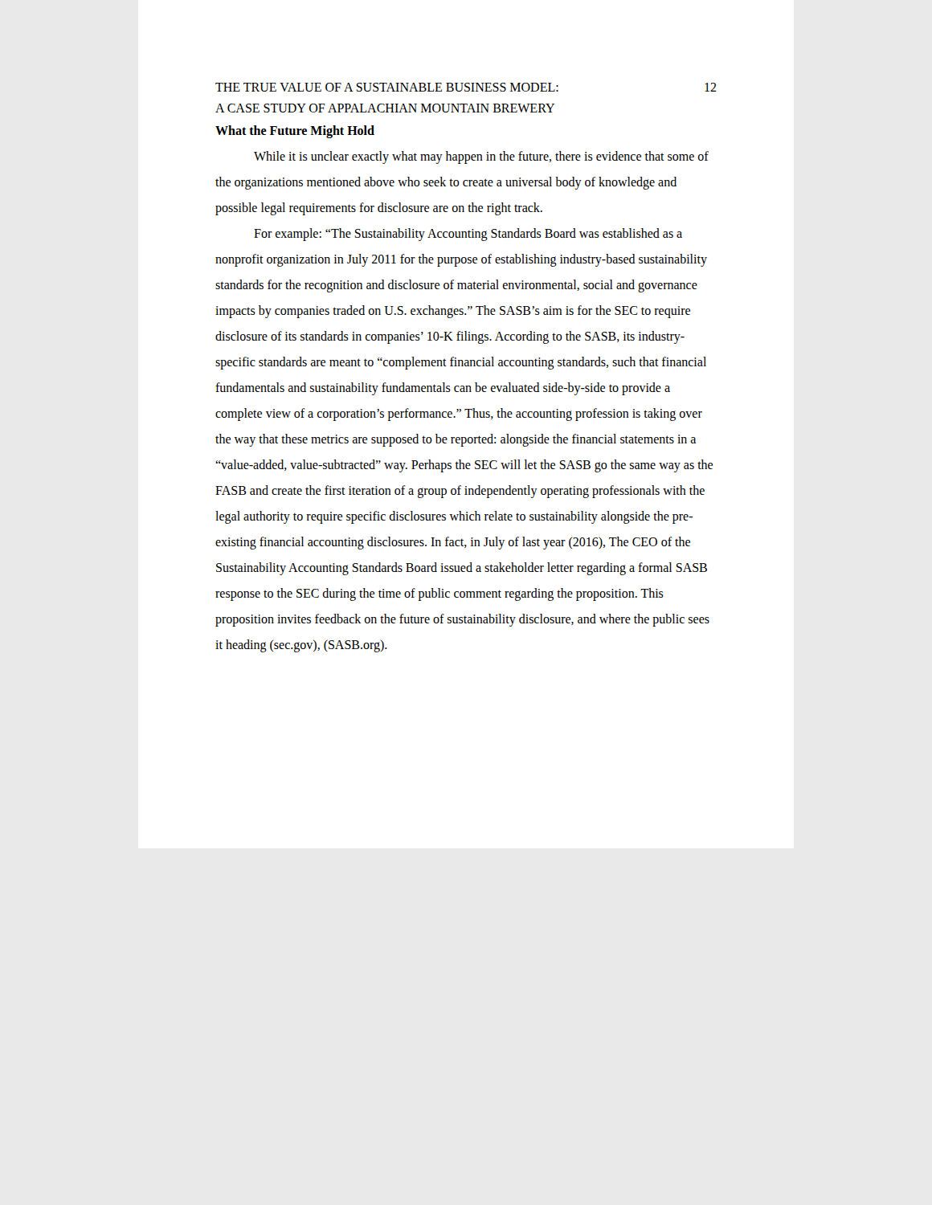THE TRUE VALUE OF A SUSTAINABLE BUSINESS MODEL:
A CASE STUDY OF APPALACHIAN MOUNTAIN BREWERY
12
What the Future Might Hold
While it is unclear exactly what may happen in the future, there is evidence that some of the organizations mentioned above who seek to create a universal body of knowledge and possible legal requirements for disclosure are on the right track.
For example: “The Sustainability Accounting Standards Board was established as a nonprofit organization in July 2011 for the purpose of establishing industry-based sustainability standards for the recognition and disclosure of material environmental, social and governance impacts by companies traded on U.S. exchanges.” The SASB’s aim is for the SEC to require disclosure of its standards in companies’ 10-K filings. According to the SASB, its industry-specific standards are meant to “complement financial accounting standards, such that financial fundamentals and sustainability fundamentals can be evaluated side-by-side to provide a complete view of a corporation’s performance.” Thus, the accounting profession is taking over the way that these metrics are supposed to be reported: alongside the financial statements in a “value-added, value-subtracted” way. Perhaps the SEC will let the SASB go the same way as the FASB and create the first iteration of a group of independently operating professionals with the legal authority to require specific disclosures which relate to sustainability alongside the pre-existing financial accounting disclosures. In fact, in July of last year (2016), The CEO of the Sustainability Accounting Standards Board issued a stakeholder letter regarding a formal SASB response to the SEC during the time of public comment regarding the proposition. This proposition invites feedback on the future of sustainability disclosure, and where the public sees it heading (sec.gov), (SASB.org).